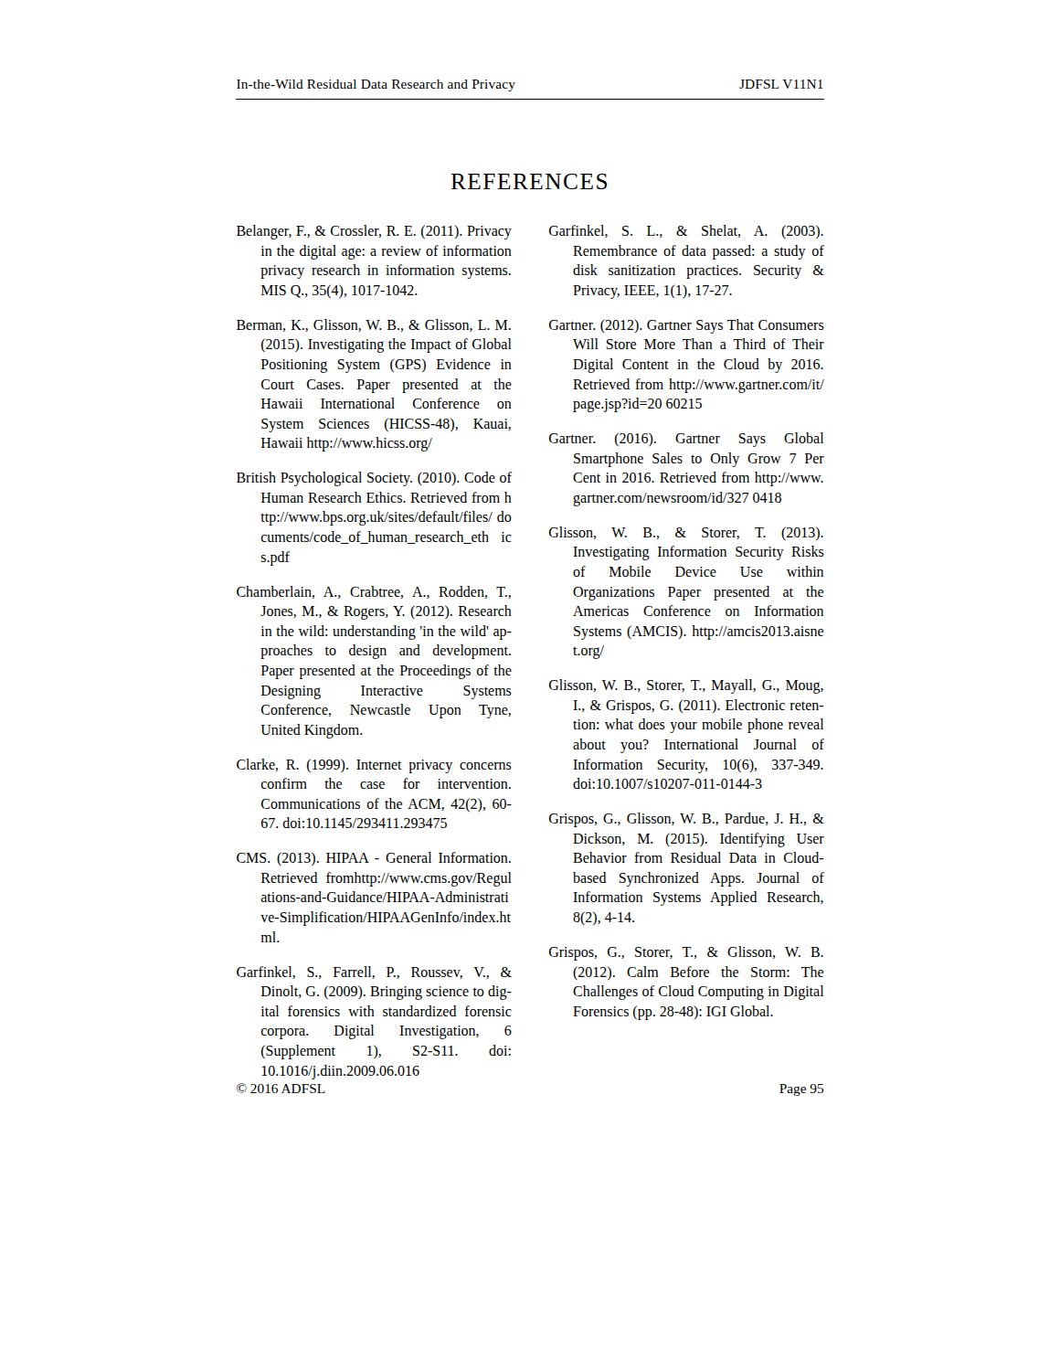In-the-Wild Residual Data Research and Privacy JDFSL V11N1
REFERENCES
Belanger, F., & Crossler, R. E. (2011). Privacy in the digital age: a review of information privacy research in information systems. MIS Q., 35(4), 1017-1042.
Berman, K., Glisson, W. B., & Glisson, L. M. (2015). Investigating the Impact of Global Positioning System (GPS) Evidence in Court Cases. Paper presented at the Hawaii International Conference on System Sciences (HICSS-48), Kauai, Hawaii http://www.hicss.org/
British Psychological Society. (2010). Code of Human Research Ethics. Retrieved from http://www.bps.org.uk/sites/default/files/ documents/code_of_human_research_eth ics.pdf
Chamberlain, A., Crabtree, A., Rodden, T., Jones, M., & Rogers, Y. (2012). Research in the wild: understanding 'in the wild' approaches to design and development. Paper presented at the Proceedings of the Designing Interactive Systems Conference, Newcastle Upon Tyne, United Kingdom.
Clarke, R. (1999). Internet privacy concerns confirm the case for intervention. Communications of the ACM, 42(2), 60-67. doi:10.1145/293411.293475
CMS. (2013). HIPAA - General Information. Retrieved fromhttp://www.cms.gov/Regulations-and-Guidance/HIPAA-Administrative-Simplification/HIPAAGenInfo/index.html.
Garfinkel, S., Farrell, P., Roussev, V., & Dinolt, G. (2009). Bringing science to digital forensics with standardized forensic corpora. Digital Investigation, 6 (Supplement 1), S2-S11. doi: 10.1016/j.diin.2009.06.016
Garfinkel, S. L., & Shelat, A. (2003). Remembrance of data passed: a study of disk sanitization practices. Security & Privacy, IEEE, 1(1), 17-27.
Gartner. (2012). Gartner Says That Consumers Will Store More Than a Third of Their Digital Content in the Cloud by 2016. Retrieved from http://www.gartner.com/it/page.jsp?id=20 60215
Gartner. (2016). Gartner Says Global Smartphone Sales to Only Grow 7 Per Cent in 2016. Retrieved from http://www.gartner.com/newsroom/id/327 0418
Glisson, W. B., & Storer, T. (2013). Investigating Information Security Risks of Mobile Device Use within Organizations Paper presented at the Americas Conference on Information Systems (AMCIS). http://amcis2013.aisnet.org/
Glisson, W. B., Storer, T., Mayall, G., Moug, I., & Grispos, G. (2011). Electronic retention: what does your mobile phone reveal about you? International Journal of Information Security, 10(6), 337-349. doi:10.1007/s10207-011-0144-3
Grispos, G., Glisson, W. B., Pardue, J. H., & Dickson, M. (2015). Identifying User Behavior from Residual Data in Cloud-based Synchronized Apps. Journal of Information Systems Applied Research, 8(2), 4-14.
Grispos, G., Storer, T., & Glisson, W. B. (2012). Calm Before the Storm: The Challenges of Cloud Computing in Digital Forensics (pp. 28-48): IGI Global.
© 2016 ADFSL Page 95